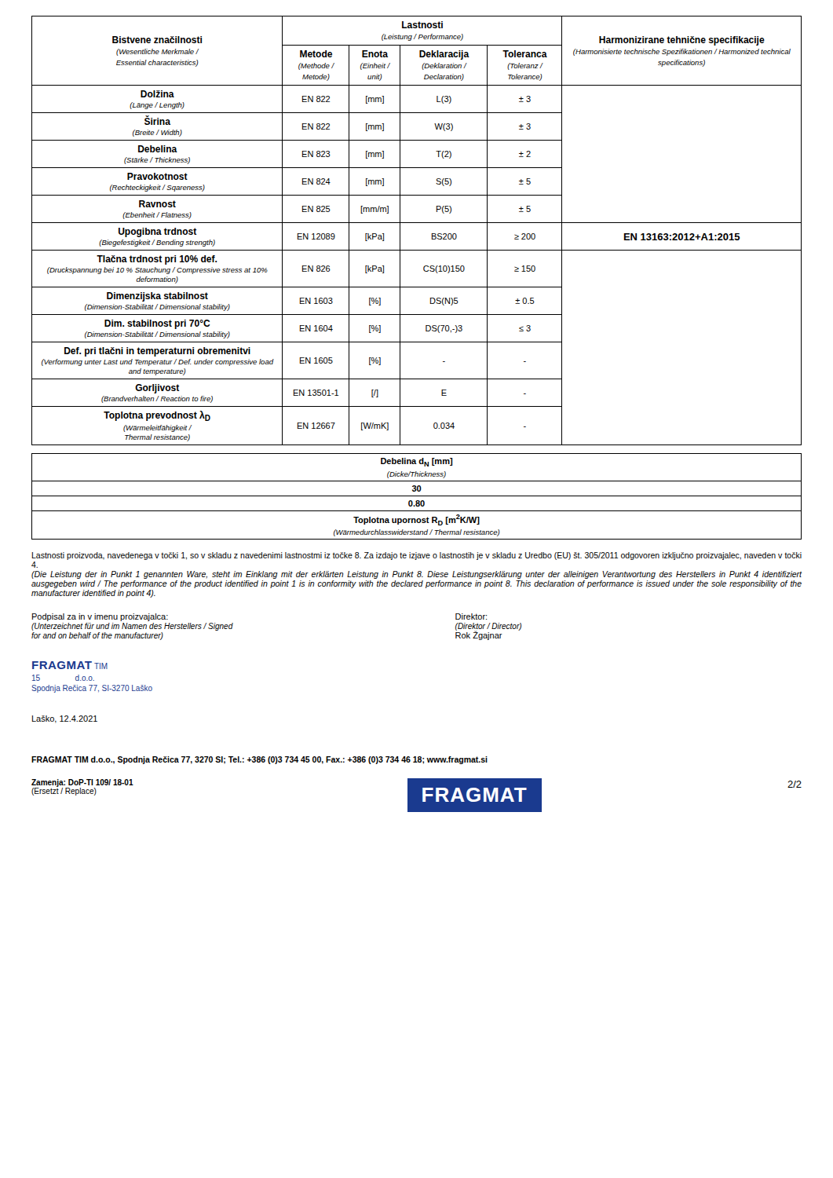| Bistvene značilnosti (Wesentliche Merkmale / Essential characteristics) | Lastnosti (Leistung / Performance) | Harmonizirane tehnične specifikacije (Harmonisierte technische Spezifikationen / Harmonized technical specifications) |
| Metode (Methode / Metode) | Enota (Einheit / unit) | Deklaracija (Deklaration / Declaration) | Toleranca (Toleranz / Tolerance) |
| Dolžina (Länge / Length) | EN 822 | [mm] | L(3) | ± 3 | |
| Širina (Breite / Width) | EN 822 | [mm] | W(3) | ± 3 |
| Debelina (Stärke / Thickness) | EN 823 | [mm] | T(2) | ± 2 |
| Pravokotnost (Rechteckigkeit / Sqareness) | EN 824 | [mm] | S(5) | ± 5 |
| Ravnost (Ebenheit / Flatness) | EN 825 | [mm/m] | P(5) | ± 5 |
| Upogibna trdnost (Biegefestigkeit / Bending strength) | EN 12089 | [kPa] | BS200 | ≥ 200 | EN 13163:2012+A1:2015 |
| Tlačna trdnost pri 10% def. (Druckspannung bei 10 % Stauchung / Compressive stress at 10% deformation) | EN 826 | [kPa] | CS(10)150 | ≥ 150 | |
| Dimenzijska stabilnost (Dimension-Stabilität / Dimensional stability) | EN 1603 | [%] | DS(N)5 | ± 0.5 |
| Dim. stabilnost pri 70°C (Dimension-Stabilität / Dimensional stability) | EN 1604 | [%] | DS(70,-)3 | ≤ 3 |
| Def. pri tlačni in temperaturni obremenitvi (Verformung unter Last und Temperatur / Def. under compressive load and temperature) | EN 1605 | [%] | - | - |
| Gorljivost (Brandverhalten / Reaction to fire) | EN 13501-1 | [/] | E | - |
| Toplotna prevodnost λ D (Wärmeleitfähigkeit / Thermal resistance) | EN 12667 | [W/mK] | 0.034 | - |
| Debelina d N [mm] (Dicke/Thickness) |
| 30 |
| 0.80 |
| Toplotna upornost R D [m 2 K/W] (Wärmedurchlasswiderstand / Thermal resistance) |
Lastnosti proizvoda, navedenega v točki 1, so v skladu z navedenimi lastnostmi iz točke 8. Za izdajo te izjave o lastnostih je v skladu z Uredbo (EU) št. 305/2011 odgovoren izključno proizvajalec, naveden v točki 4.
(Die Leistung der in Punkt 1 genannten Ware, steht im Einklang mit der erklärten Leistung in Punkt 8. Diese Leistungserklärung unter der alleinigen Verantwortung des Herstellers in Punkt 4 identifiziert ausgegeben wird / The performance of the product identified in point 1 is in conformity with the declared performance in point 8. This declaration of performance is issued under the sole responsibility of the manufacturer identified in point 4).
| Podpisal za in v imenu proizvajalca: (Unterzeichnet für und im Namen des Herstellers / Signed for and on behalf of the manufacturer) | Direktor: (Direktor / Director) Rok Žgajnar |
| FRAGMAT TIM 15 d.o.o. Spodnja Rečica 77, SI-3270 Laško | |
Laško, 12.4.2021
FRAGMAT TIM d.o.o., Spodnja Rečica 77, 3270 SI; Tel.: +386 (0)3 734 45 00, Fax.: +386 (0)3 734 46 18; www.fragmat.si
| Zamenja: DoP-TI 109/ 18-01 (Ersetzt / Replace) | FRAGMAT | 2/2 |